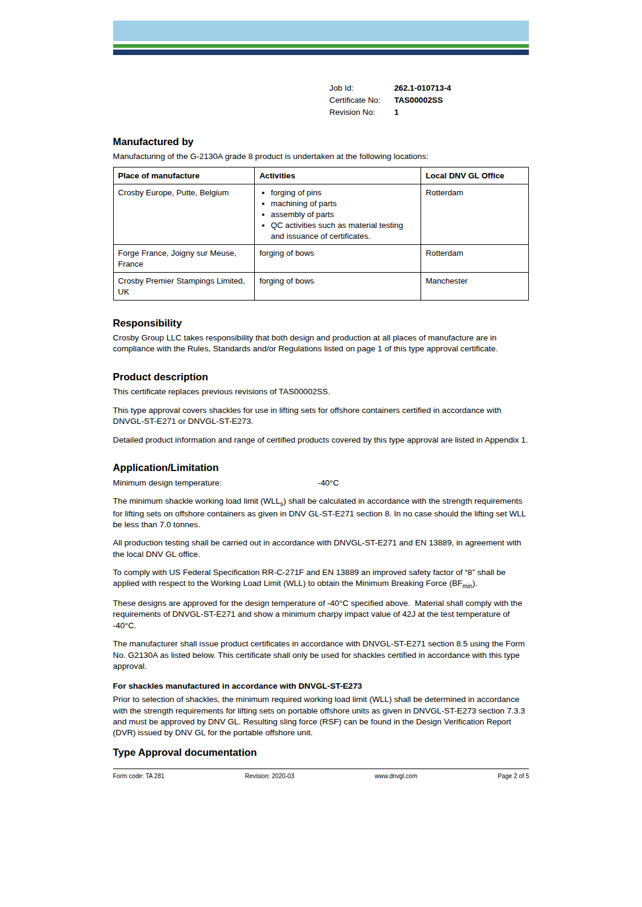| Job Id: | 262.1-010713-4 |
| Certificate No: | TAS00002SS |
| Revision No: | 1 |
Manufactured by
Manufacturing of the G-2130A grade 8 product is undertaken at the following locations:
| Place of manufacture | Activities | Local DNV GL Office |
| --- | --- | --- |
| Crosby Europe, Putte, Belgium | forging of pins machining of parts assembly of parts QC activities such as material testing and issuance of certificates. | Rotterdam |
| Forge France, Joigny sur Meuse, France | forging of bows | Rotterdam |
| Crosby Premier Stampings Limited, UK | forging of bows | Manchester |
Responsibility
Crosby Group LLC takes responsibility that both design and production at all places of manufacture are in compliance with the Rules, Standards and/or Regulations listed on page 1 of this type approval certificate.
Product description
This certificate replaces previous revisions of TAS00002SS.
This type approval covers shackles for use in lifting sets for offshore containers certified in accordance with DNVGL-ST-E271 or DNVGL-ST-E273.
Detailed product information and range of certified products covered by this type approval are listed in Appendix 1.
Application/Limitation
Minimum design temperature: -40°C
The minimum shackle working load limit (WLLs) shall be calculated in accordance with the strength requirements for lifting sets on offshore containers as given in DNV GL-ST-E271 section 8. In no case should the lifting set WLL be less than 7.0 tonnes.
All production testing shall be carried out in accordance with DNVGL-ST-E271 and EN 13889, in agreement with the local DNV GL office.
To comply with US Federal Specification RR-C-271F and EN 13889 an improved safety factor of “8” shall be applied with respect to the Working Load Limit (WLL) to obtain the Minimum Breaking Force (BFmin).
These designs are approved for the design temperature of -40°C specified above. Material shall comply with the requirements of DNVGL-ST-E271 and show a minimum charpy impact value of 42J at the test temperature of -40°C.
The manufacturer shall issue product certificates in accordance with DNVGL-ST-E271 section 8.5 using the Form No. G2130A as listed below. This certificate shall only be used for shackles certified in accordance with this type approval.
For shackles manufactured in accordance with DNVGL-ST-E273
Prior to selection of shackles, the minimum required working load limit (WLL) shall be determined in accordance with the strength requirements for lifting sets on portable offshore units as given in DNVGL-ST-E273 section 7.3.3 and must be approved by DNV GL. Resulting sling force (RSF) can be found in the Design Verification Report (DVR) issued by DNV GL for the portable offshore unit.
Type Approval documentation
Form code: TA 281 Revision: 2020-03 www.dnvgl.com Page 2 of 5